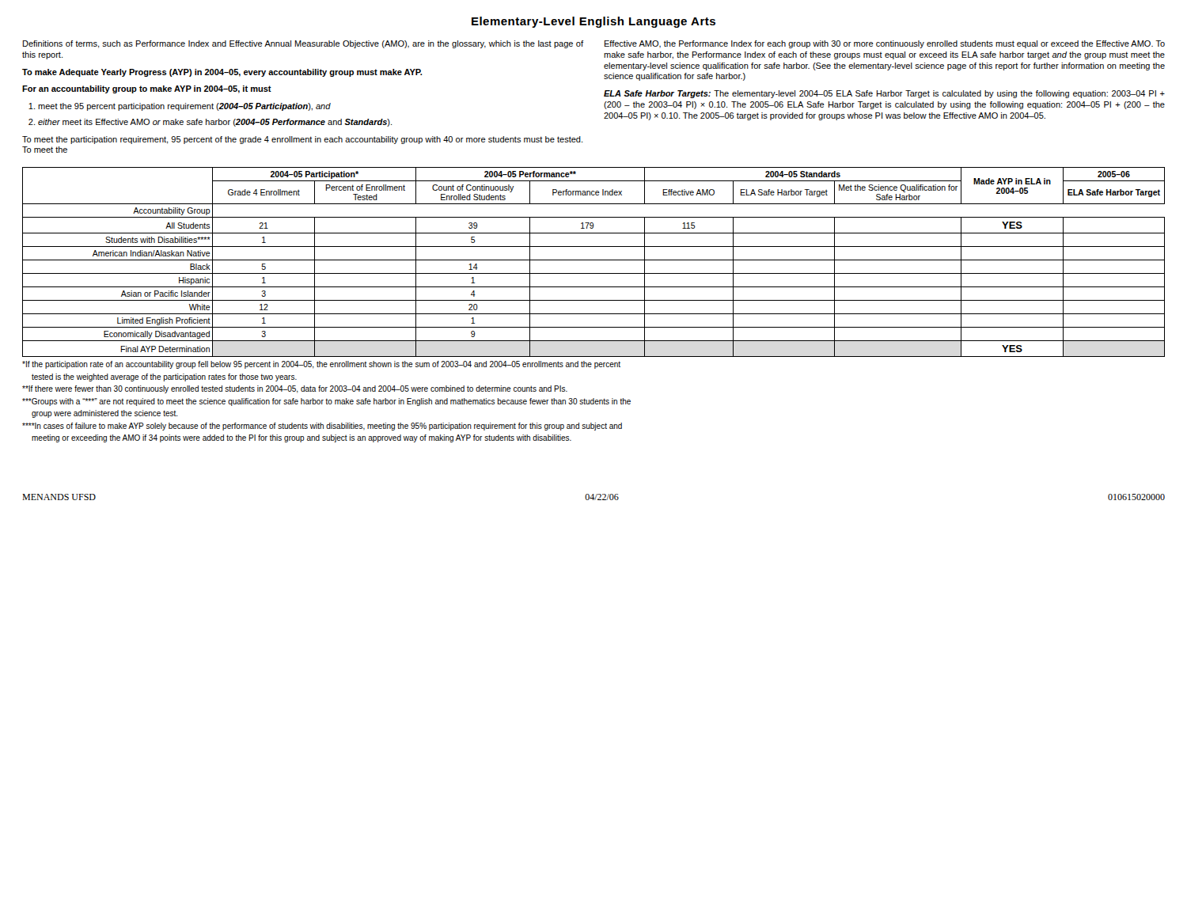Elementary-Level English Language Arts
Definitions of terms, such as Performance Index and Effective Annual Measurable Objective (AMO), are in the glossary, which is the last page of this report.
To make Adequate Yearly Progress (AYP) in 2004–05, every accountability group must make AYP.
For an accountability group to make AYP in 2004–05, it must
meet the 95 percent participation requirement (2004–05 Participation), and
either meet its Effective AMO or make safe harbor (2004–05 Performance and Standards).
To meet the participation requirement, 95 percent of the grade 4 enrollment in each accountability group with 40 or more students must be tested. To meet the
Effective AMO, the Performance Index for each group with 30 or more continuously enrolled students must equal or exceed the Effective AMO. To make safe harbor, the Performance Index of each of these groups must equal or exceed its ELA safe harbor target and the group must meet the elementary-level science qualification for safe harbor. (See the elementary-level science page of this report for further information on meeting the science qualification for safe harbor.)
ELA Safe Harbor Targets: The elementary-level 2004–05 ELA Safe Harbor Target is calculated by using the following equation: 2003–04 PI + (200 – the 2003–04 PI) × 0.10. The 2005–06 ELA Safe Harbor Target is calculated by using the following equation: 2004–05 PI + (200 – the 2004–05 PI) × 0.10. The 2005–06 target is provided for groups whose PI was below the Effective AMO in 2004–05.
| | 2004–05 Participation* | 2004–05 Performance** | 2004–05 Standards | Made AYP in ELA in 2004–05 | 2005–06 |
| --- | --- | --- | --- | --- | --- |
| Grade 4 Enrollment | Percent of Enrollment Tested | Count of Continuously Enrolled Students | Performance Index | Effective AMO | ELA Safe Harbor Target | Met the Science Qualification for Safe Harbor | ELA Safe Harbor Target |
| Accountability Group | |
| All Students | 21 | | 39 | 179 | 115 | | | YES | |
| Students with Disabilities**** | 1 | | 5 | | | | | | |
| American Indian/Alaskan Native | | | | | | | | | |
| Black | 5 | | 14 | | | | | | |
| Hispanic | 1 | | 1 | | | | | | |
| Asian or Pacific Islander | 3 | | 4 | | | | | | |
| White | 12 | | 20 | | | | | | |
| Limited English Proficient | 1 | | 1 | | | | | | |
| Economically Disadvantaged | 3 | | 9 | | | | | | |
| Final AYP Determination | | | | | | | | YES | |
*If the participation rate of an accountability group fell below 95 percent in 2004–05, the enrollment shown is the sum of 2003–04 and 2004–05 enrollments and the percent
tested is the weighted average of the participation rates for those two years.
**If there were fewer than 30 continuously enrolled tested students in 2004–05, data for 2003–04 and 2004–05 were combined to determine counts and PIs.
***Groups with a “***” are not required to meet the science qualification for safe harbor to make safe harbor in English and mathematics because fewer than 30 students in the
group were administered the science test.
****In cases of failure to make AYP solely because of the performance of students with disabilities, meeting the 95% participation requirement for this group and subject and
meeting or exceeding the AMO if 34 points were added to the PI for this group and subject is an approved way of making AYP for students with disabilities.
MENANDS UFSD 04/22/06 010615020000